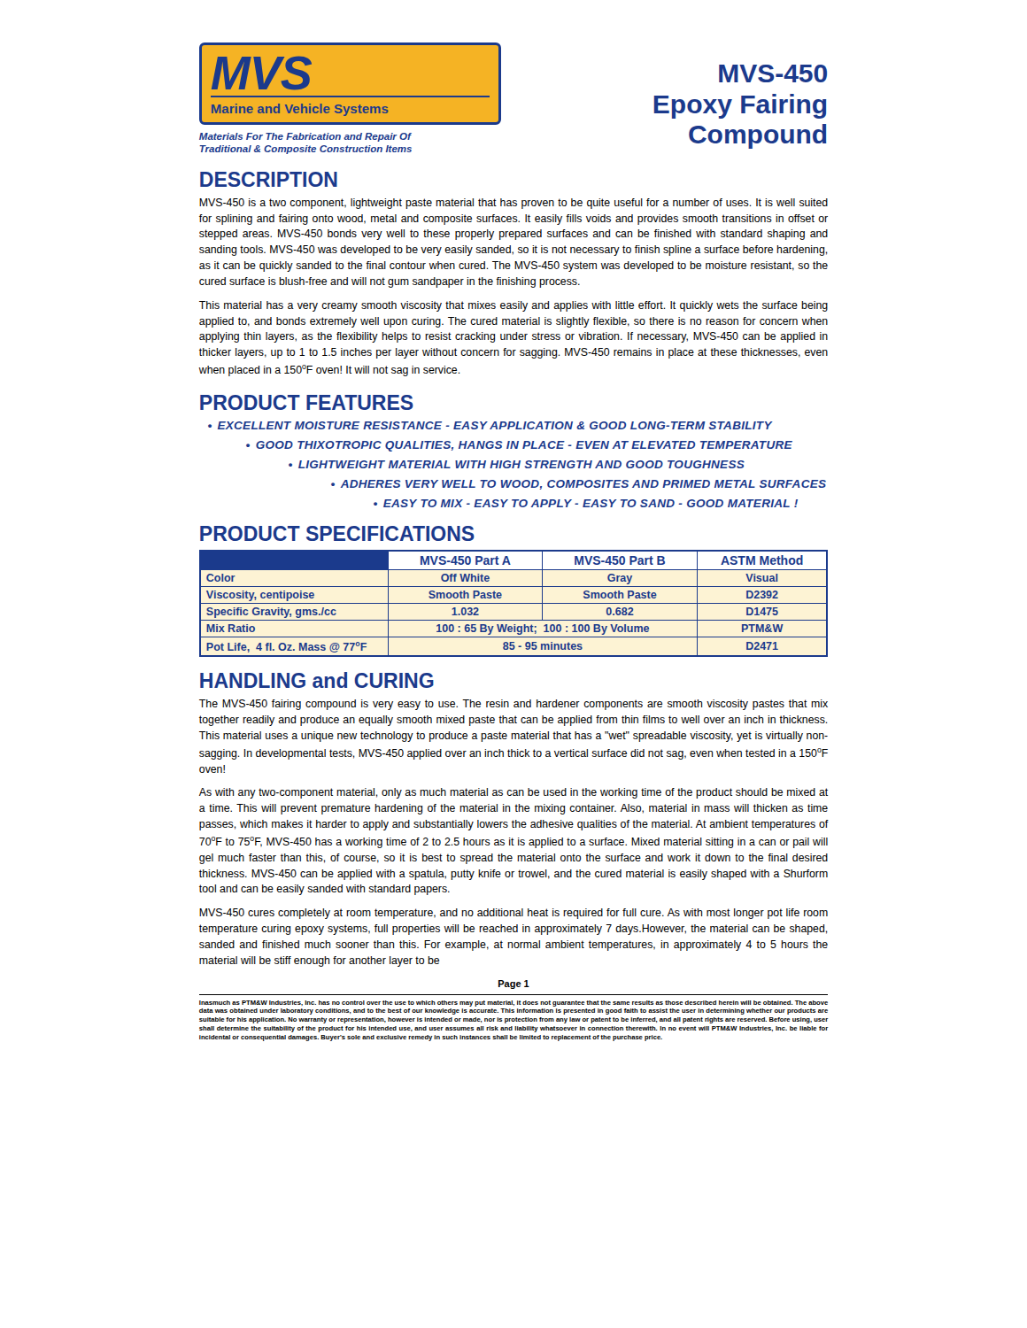MVS
Marine and Vehicle Systems
Materials For The Fabrication and Repair Of
Traditional & Composite Construction Items
MVS-450
Epoxy Fairing Compound
DESCRIPTION
MVS-450 is a two component, lightweight paste material that has proven to be quite useful for a number of uses. It is well suited for splining and fairing onto wood, metal and composite surfaces. It easily fills voids and provides smooth transitions in offset or stepped areas. MVS-450 bonds very well to these properly prepared surfaces and can be finished with standard shaping and sanding tools. MVS-450 was developed to be very easily sanded, so it is not necessary to finish spline a surface before hardening, as it can be quickly sanded to the final contour when cured. The MVS-450 system was developed to be moisture resistant, so the cured surface is blush-free and will not gum sandpaper in the finishing process.
This material has a very creamy smooth viscosity that mixes easily and applies with little effort. It quickly wets the surface being applied to, and bonds extremely well upon curing. The cured material is slightly flexible, so there is no reason for concern when applying thin layers, as the flexibility helps to resist cracking under stress or vibration. If necessary, MVS-450 can be applied in thicker layers, up to 1 to 1.5 inches per layer without concern for sagging. MVS-450 remains in place at these thicknesses, even when placed in a 150oF oven! It will not sag in service.
PRODUCT FEATURES
•Excellent Moisture Resistance - Easy Application & Good Long-Term Stability
•Good Thixotropic Qualities, Hangs In Place - Even At Elevated Temperature
•Lightweight Material With High Strength And Good Toughness
•Adheres Very Well To Wood, Composites And Primed Metal Surfaces
•Easy To Mix - Easy To Apply - Easy To Sand - Good Material !
PRODUCT SPECIFICATIONS
| | MVS-450 Part A | MVS-450 Part B | ASTM Method |
| --- | --- | --- | --- |
| Color | Off White | Gray | Visual |
| Viscosity, centipoise | Smooth Paste | Smooth Paste | D2392 |
| Specific Gravity, gms./cc | 1.032 | 0.682 | D1475 |
| Mix Ratio | 100 : 65 By Weight; 100 : 100 By Volume | PTM&W |
| Pot Life, 4 fl. Oz. Mass @ 77 o F | 85 - 95 minutes | D2471 |
HANDLING and CURING
The MVS-450 fairing compound is very easy to use. The resin and hardener components are smooth viscosity pastes that mix together readily and produce an equally smooth mixed paste that can be applied from thin films to well over an inch in thickness. This material uses a unique new technology to produce a paste material that has a "wet" spreadable viscosity, yet is virtually non-sagging. In developmental tests, MVS-450 applied over an inch thick to a vertical surface did not sag, even when tested in a 150oF oven!
As with any two-component material, only as much material as can be used in the working time of the product should be mixed at a time. This will prevent premature hardening of the material in the mixing container. Also, material in mass will thicken as time passes, which makes it harder to apply and substantially lowers the adhesive qualities of the material. At ambient temperatures of 70oF to 75oF, MVS-450 has a working time of 2 to 2.5 hours as it is applied to a surface. Mixed material sitting in a can or pail will gel much faster than this, of course, so it is best to spread the material onto the surface and work it down to the final desired thickness. MVS-450 can be applied with a spatula, putty knife or trowel, and the cured material is easily shaped with a Shurform tool and can be easily sanded with standard papers.
MVS-450 cures completely at room temperature, and no additional heat is required for full cure. As with most longer pot life room temperature curing epoxy systems, full properties will be reached in approximately 7 days.However, the material can be shaped, sanded and finished much sooner than this. For example, at normal ambient temperatures, in approximately 4 to 5 hours the material will be stiff enough for another layer to be
Page 1
Inasmuch as PTM&W Industries, Inc. has no control over the use to which others may put material, it does not guarantee that the same results as those described herein will be obtained. The above data was obtained under laboratory conditions, and to the best of our knowledge is accurate. This information is presented in good faith to assist the user in determining whether our products are suitable for his application. No warranty or representation, however is intended or made, nor is protection from any law or patent to be inferred, and all patent rights are reserved. Before using, user shall determine the suitability of the product for his intended use, and user assumes all risk and liability whatsoever in connection therewith. In no event will PTM&W Industries, Inc. be liable for incidental or consequential damages. Buyer's sole and exclusive remedy in such instances shall be limited to replacement of the purchase price.